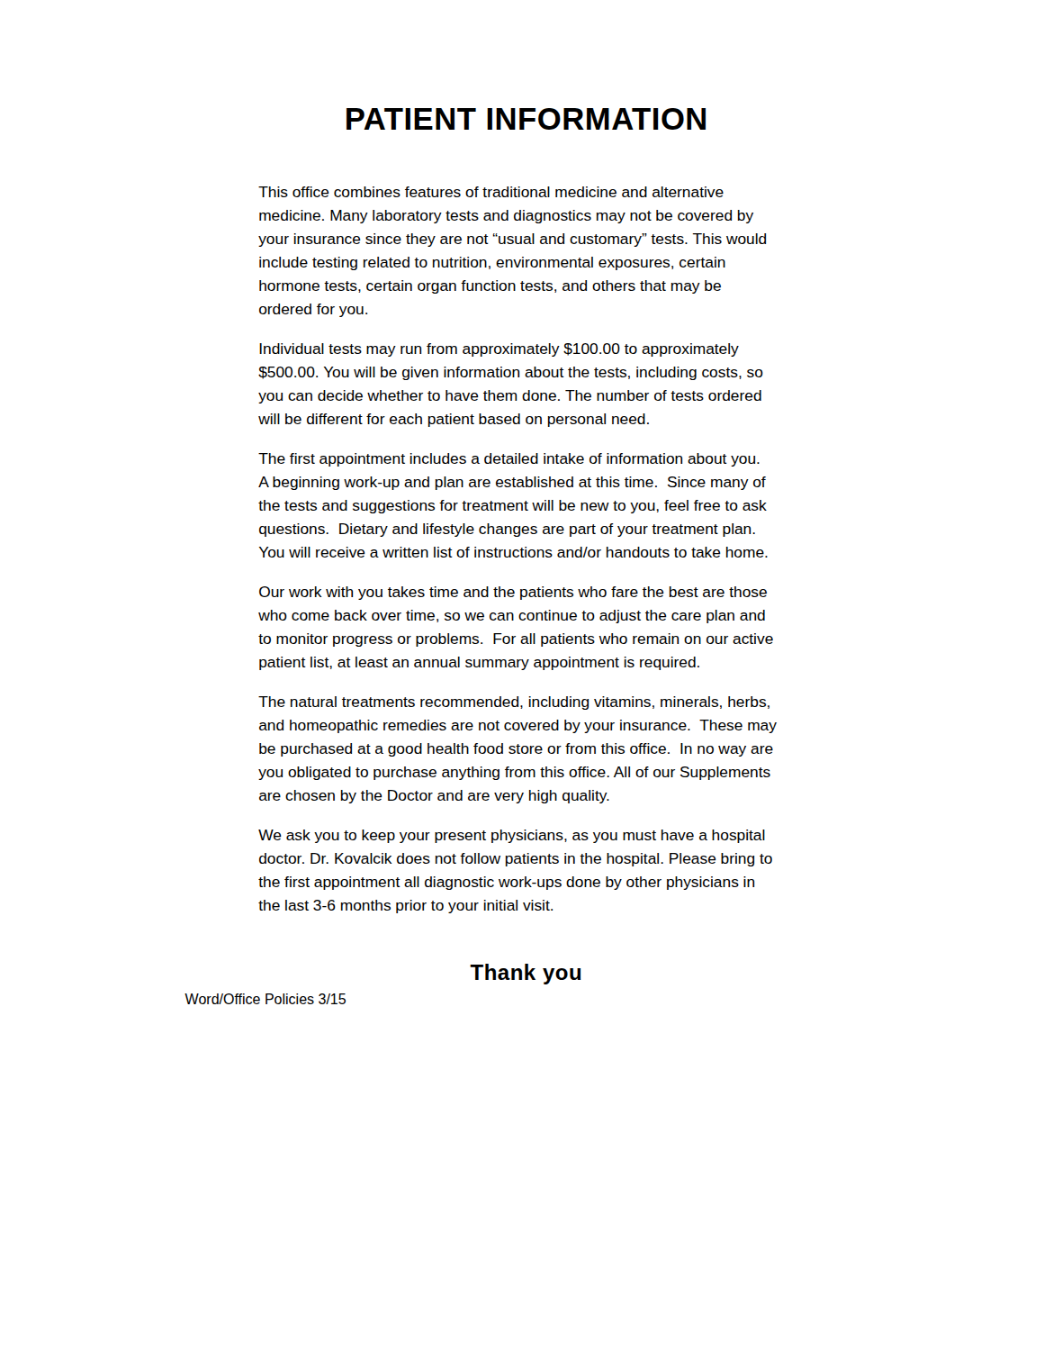PATIENT INFORMATION
This office combines features of traditional medicine and alternative medicine. Many laboratory tests and diagnostics may not be covered by your insurance since they are not “usual and customary” tests. This would include testing related to nutrition, environmental exposures, certain hormone tests, certain organ function tests, and others that may be ordered for you.
Individual tests may run from approximately $100.00 to approximately $500.00. You will be given information about the tests, including costs, so you can decide whether to have them done. The number of tests ordered will be different for each patient based on personal need.
The first appointment includes a detailed intake of information about you. A beginning work-up and plan are established at this time. Since many of the tests and suggestions for treatment will be new to you, feel free to ask questions. Dietary and lifestyle changes are part of your treatment plan. You will receive a written list of instructions and/or handouts to take home.
Our work with you takes time and the patients who fare the best are those who come back over time, so we can continue to adjust the care plan and to monitor progress or problems. For all patients who remain on our active patient list, at least an annual summary appointment is required.
The natural treatments recommended, including vitamins, minerals, herbs, and homeopathic remedies are not covered by your insurance. These may be purchased at a good health food store or from this office. In no way are you obligated to purchase anything from this office. All of our Supplements are chosen by the Doctor and are very high quality.
We ask you to keep your present physicians, as you must have a hospital doctor. Dr. Kovalcik does not follow patients in the hospital. Please bring to the first appointment all diagnostic work-ups done by other physicians in the last 3-6 months prior to your initial visit.
Thank you
Word/Office Policies 3/15